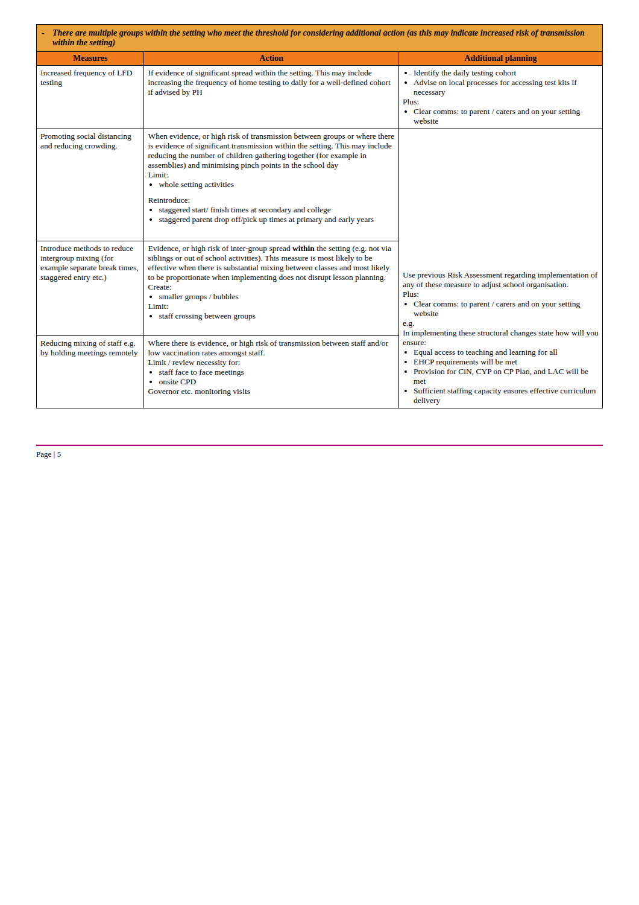| - There are multiple groups within the setting who meet the threshold for considering additional action (as this may indicate increased risk of transmission within the setting) |
| Measures | Action | Additional planning |
| Increased frequency of LFD testing | If evidence of significant spread within the setting. This may include increasing the frequency of home testing to daily for a well-defined cohort if advised by PH | Identify the daily testing cohort Advise on local processes for accessing test kits if necessary Plus: Clear comms: to parent / carers and on your setting website |
| Promoting social distancing and reducing crowding. | When evidence, or high risk of transmission between groups or where there is evidence of significant transmission within the setting. This may include reducing the number of children gathering together (for example in assemblies) and minimising pinch points in the school day Limit: whole setting activities Reintroduce: staggered start/ finish times at secondary and college staggered parent drop off/pick up times at primary and early years | Use previous Risk Assessment regarding implementation of any of these measure to adjust school organisation. Plus: Clear comms: to parent / carers and on your setting website e.g. In implementing these structural changes state how will you ensure: Equal access to teaching and learning for all EHCP requirements will be met Provision for CiN, CYP on CP Plan, and LAC will be met Sufficient staffing capacity ensures effective curriculum delivery |
| Introduce methods to reduce intergroup mixing (for example separate break times, staggered entry etc.) | Evidence, or high risk of inter-group spread within the setting (e.g. not via siblings or out of school activities). This measure is most likely to be effective when there is substantial mixing between classes and most likely to be proportionate when implementing does not disrupt lesson planning. Create: smaller groups / bubbles Limit: staff crossing between groups |
| Reducing mixing of staff e.g. by holding meetings remotely | Where there is evidence, or high risk of transmission between staff and/or low vaccination rates amongst staff. Limit / review necessity for: staff face to face meetings onsite CPD Governor etc. monitoring visits |
Page | 5